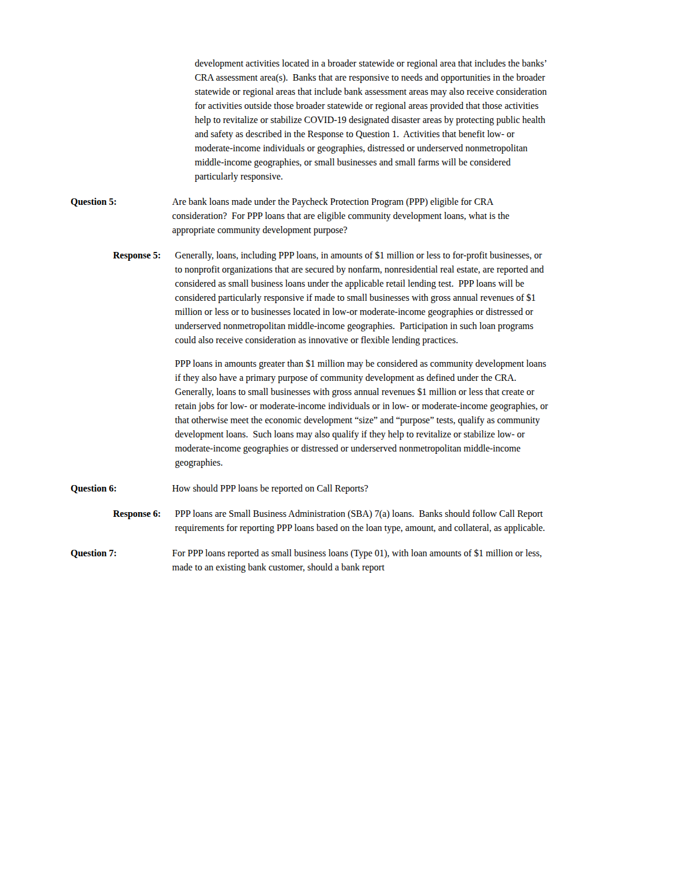development activities located in a broader statewide or regional area that includes the banks’ CRA assessment area(s). Banks that are responsive to needs and opportunities in the broader statewide or regional areas that include bank assessment areas may also receive consideration for activities outside those broader statewide or regional areas provided that those activities help to revitalize or stabilize COVID-19 designated disaster areas by protecting public health and safety as described in the Response to Question 1. Activities that benefit low- or moderate-income individuals or geographies, distressed or underserved nonmetropolitan middle-income geographies, or small businesses and small farms will be considered particularly responsive.
Question 5:
Are bank loans made under the Paycheck Protection Program (PPP) eligible for CRA consideration? For PPP loans that are eligible community development loans, what is the appropriate community development purpose?
Response 5:
Generally, loans, including PPP loans, in amounts of $1 million or less to for-profit businesses, or to nonprofit organizations that are secured by nonfarm, nonresidential real estate, are reported and considered as small business loans under the applicable retail lending test. PPP loans will be considered particularly responsive if made to small businesses with gross annual revenues of $1 million or less or to businesses located in low-or moderate-income geographies or distressed or underserved nonmetropolitan middle-income geographies. Participation in such loan programs could also receive consideration as innovative or flexible lending practices.
PPP loans in amounts greater than $1 million may be considered as community development loans if they also have a primary purpose of community development as defined under the CRA. Generally, loans to small businesses with gross annual revenues $1 million or less that create or retain jobs for low- or moderate-income individuals or in low- or moderate-income geographies, or that otherwise meet the economic development “size” and “purpose” tests, qualify as community development loans. Such loans may also qualify if they help to revitalize or stabilize low- or moderate-income geographies or distressed or underserved nonmetropolitan middle-income geographies.
Question 6:
How should PPP loans be reported on Call Reports?
Response 6:
PPP loans are Small Business Administration (SBA) 7(a) loans. Banks should follow Call Report requirements for reporting PPP loans based on the loan type, amount, and collateral, as applicable.
Question 7:
For PPP loans reported as small business loans (Type 01), with loan amounts of $1 million or less, made to an existing bank customer, should a bank report